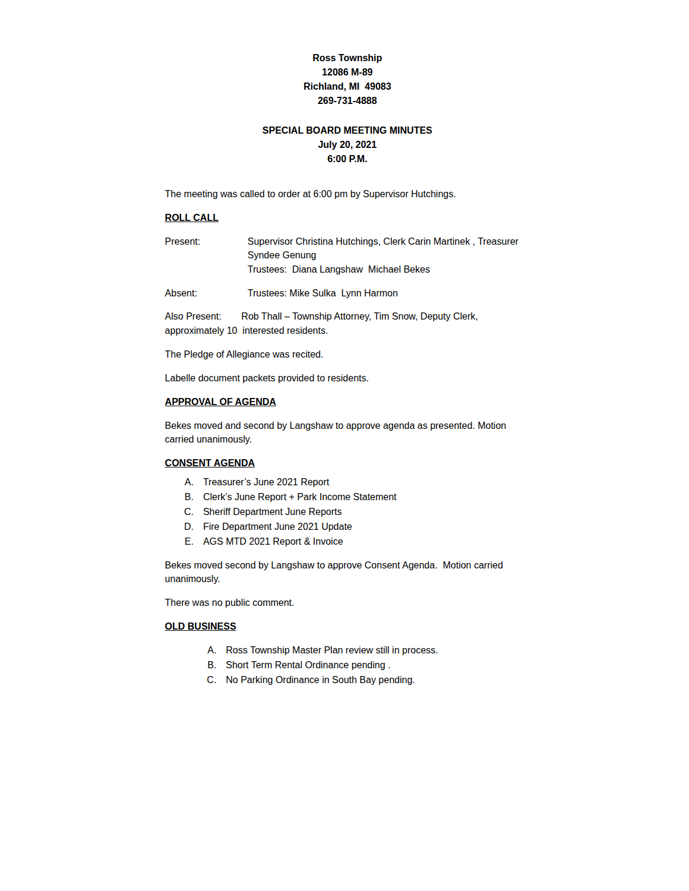Ross Township
12086 M-89
Richland, MI 49083
269-731-4888
SPECIAL BOARD MEETING MINUTES
July 20, 2021
6:00 P.M.
The meeting was called to order at 6:00 pm by Supervisor Hutchings.
ROLL CALL
Present:
Supervisor Christina Hutchings, Clerk Carin Martinek , Treasurer Syndee Genung Trustees: Diana Langshaw Michael Bekes
Absent:
Trustees: Mike Sulka Lynn Harmon
Also Present: Rob Thall – Township Attorney, Tim Snow, Deputy Clerk, approximately 10 interested residents.
The Pledge of Allegiance was recited.
Labelle document packets provided to residents.
APPROVAL OF AGENDA
Bekes moved and second by Langshaw to approve agenda as presented. Motion carried unanimously.
CONSENT AGENDA
Treasurer’s June 2021 Report
Clerk’s June Report + Park Income Statement
Sheriff Department June Reports
Fire Department June 2021 Update
AGS MTD 2021 Report & Invoice
Bekes moved second by Langshaw to approve Consent Agenda. Motion carried unanimously.
There was no public comment.
OLD BUSINESS
Ross Township Master Plan review still in process.
Short Term Rental Ordinance pending .
No Parking Ordinance in South Bay pending.